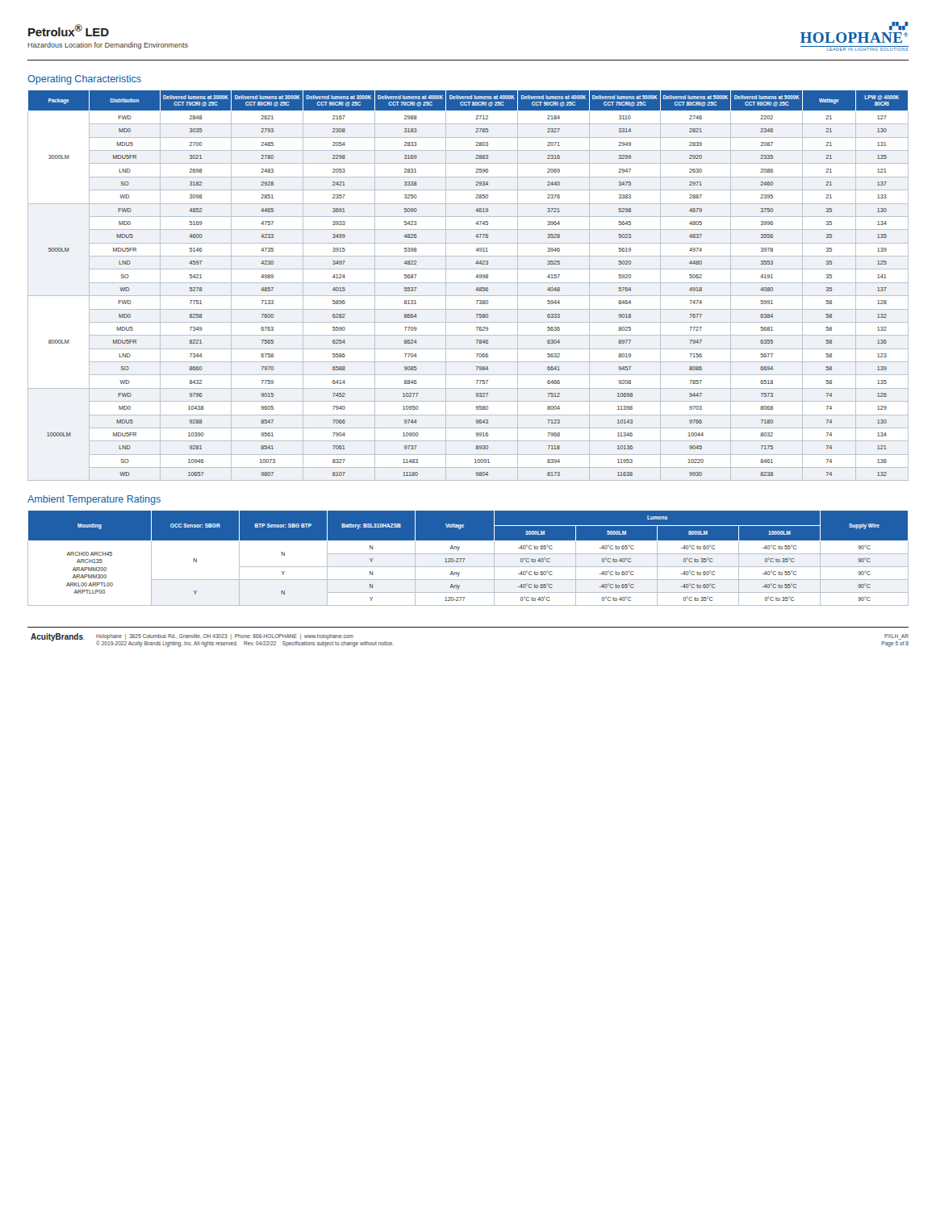Petrolux® LED
Hazardous Location for Demanding Environments
▞▚▞
HOLOPHANE®
LEADER IN LIGHTING SOLUTIONS
Operating Characteristics
| Package | Distribution | Delivered lumens at 3000K CCT 70CRI @ 25C | Delivered lumens at 3000K CCT 80CRI @ 25C | Delivered lumens at 3000K CCT 90CRI @ 25C | Delivered lumens at 4000K CCT 70CRI @ 25C | Delivered lumens at 4000K CCT 80CRI @ 25C | Delivered lumens at 4000K CCT 90CRI @ 25C | Delivered lumens at 5000K CCT 70CRI@ 25C | Delivered lumens at 5000K CCT 80CRI@ 25C | Delivered lumens at 5000K CCT 90CRI @ 25C | Wattage | LPW @ 4000K 80CRI |
| --- | --- | --- | --- | --- | --- | --- | --- | --- | --- | --- | --- | --- |
| 3000LM | FWD | 2848 | 2621 | 2167 | 2988 | 2712 | 2184 | 3110 | 2746 | 2202 | 21 | 127 |
| MD0 | 3035 | 2793 | 2308 | 3183 | 2785 | 2327 | 3314 | 2821 | 2346 | 21 | 130 |
| MDU5 | 2700 | 2485 | 2054 | 2833 | 2803 | 2071 | 2949 | 2839 | 2087 | 21 | 131 |
| MDU5FR | 3021 | 2780 | 2298 | 3169 | 2883 | 2316 | 3299 | 2920 | 2335 | 21 | 135 |
| LND | 2698 | 2483 | 2053 | 2831 | 2596 | 2069 | 2947 | 2630 | 2086 | 21 | 121 |
| SO | 3182 | 2928 | 2421 | 3338 | 2934 | 2440 | 3475 | 2971 | 2460 | 21 | 137 |
| WD | 3098 | 2851 | 2357 | 3250 | 2850 | 2376 | 3383 | 2887 | 2395 | 21 | 133 |
| 5000LM | FWD | 4852 | 4465 | 3691 | 5090 | 4619 | 3721 | 5298 | 4679 | 3750 | 35 | 130 |
| MD0 | 5169 | 4757 | 3933 | 5423 | 4745 | 3964 | 5645 | 4805 | 3996 | 35 | 134 |
| MDU5 | 4600 | 4233 | 3499 | 4826 | 4776 | 3528 | 5023 | 4837 | 3556 | 35 | 135 |
| MDU5FR | 5146 | 4735 | 3915 | 5398 | 4911 | 3946 | 5619 | 4974 | 3978 | 35 | 139 |
| LND | 4597 | 4230 | 3497 | 4822 | 4423 | 3525 | 5020 | 4480 | 3553 | 35 | 125 |
| SO | 5421 | 4989 | 4124 | 5687 | 4998 | 4157 | 5920 | 5062 | 4191 | 35 | 141 |
| WD | 5278 | 4857 | 4015 | 5537 | 4856 | 4048 | 5764 | 4918 | 4080 | 35 | 137 |
| 8000LM | FWD | 7751 | 7133 | 5896 | 8131 | 7380 | 5944 | 8464 | 7474 | 5991 | 58 | 128 |
| MD0 | 8258 | 7600 | 6282 | 8664 | 7580 | 6333 | 9018 | 7677 | 6384 | 58 | 132 |
| MDU5 | 7349 | 6763 | 5590 | 7709 | 7629 | 5636 | 8025 | 7727 | 5681 | 58 | 132 |
| MDU5FR | 8221 | 7565 | 6254 | 8624 | 7846 | 6304 | 8977 | 7947 | 6355 | 58 | 136 |
| LND | 7344 | 6758 | 5586 | 7704 | 7066 | 5632 | 8019 | 7156 | 5677 | 58 | 123 |
| SO | 8660 | 7970 | 6588 | 9085 | 7984 | 6641 | 9457 | 8086 | 6694 | 58 | 139 |
| WD | 8432 | 7759 | 6414 | 8846 | 7757 | 6466 | 9208 | 7857 | 6518 | 58 | 135 |
| 10000LM | FWD | 9796 | 9015 | 7452 | 10277 | 9327 | 7512 | 10698 | 9447 | 7573 | 74 | 126 |
| MD0 | 10438 | 9605 | 7940 | 10950 | 9580 | 8004 | 11398 | 9703 | 8068 | 74 | 129 |
| MDU5 | 9288 | 8547 | 7066 | 9744 | 9643 | 7123 | 10143 | 9766 | 7180 | 74 | 130 |
| MDU5FR | 10390 | 9561 | 7904 | 10900 | 9916 | 7968 | 11346 | 10044 | 8032 | 74 | 134 |
| LND | 9281 | 8541 | 7061 | 9737 | 8930 | 7118 | 10136 | 9045 | 7175 | 74 | 121 |
| SO | 10946 | 10073 | 8327 | 11483 | 10091 | 8394 | 11953 | 10220 | 8461 | 74 | 136 |
| WD | 10657 | 9807 | 8107 | 11180 | 9804 | 8173 | 11638 | 9930 | 8238 | 74 | 132 |
Ambient Temperature Ratings
| Mounting | OCC Sensor: SBGR | BTP Sensor: SBG BTP | Battery: BSL310HAZSB | Voltage | Lumens | Supply Wire |
| --- | --- | --- | --- | --- | --- | --- |
| 3000LM | 5000LM | 8000LM | 10000LM |
| ARCH00 ARCH45 ARCH135 ARAPMM200 ARAPMM300 ARKL00 ARPTL00 ARPTLLP00 | N | N | N | Any | -40°C to 65°C | -40°C to 65°C | -40°C to 60°C | -40°C to 55°C | 90°C |
| Y | 120-277 | 0°C to 40°C | 0°C to 40°C | 0°C to 35°C | 0°C to 35°C | 90°C |
| Y | N | Any | -40°C to 60°C | -40°C to 60°C | -40°C to 60°C | -40°C to 55°C | 90°C |
| Y | N | N | Any | -40°C to 65°C | -40°C to 65°C | -40°C to 60°C | -40°C to 55°C | 90°C |
| Y | 120-277 | 0°C to 40°C | 0°C to 40°C | 0°C to 35°C | 0°C to 35°C | 90°C |
  AcuityBrands.
Holophane | 3825 Columbus Rd., Granville, OH 43023 | Phone: 866-HOLOPHANE | www.holophane.com
© 2019-2022 Acuity Brands Lighting, Inc. All rights reserved. Rev. 04/22/22 Specifications subject to change without notice.
PXLH_AR
Page 5 of 8